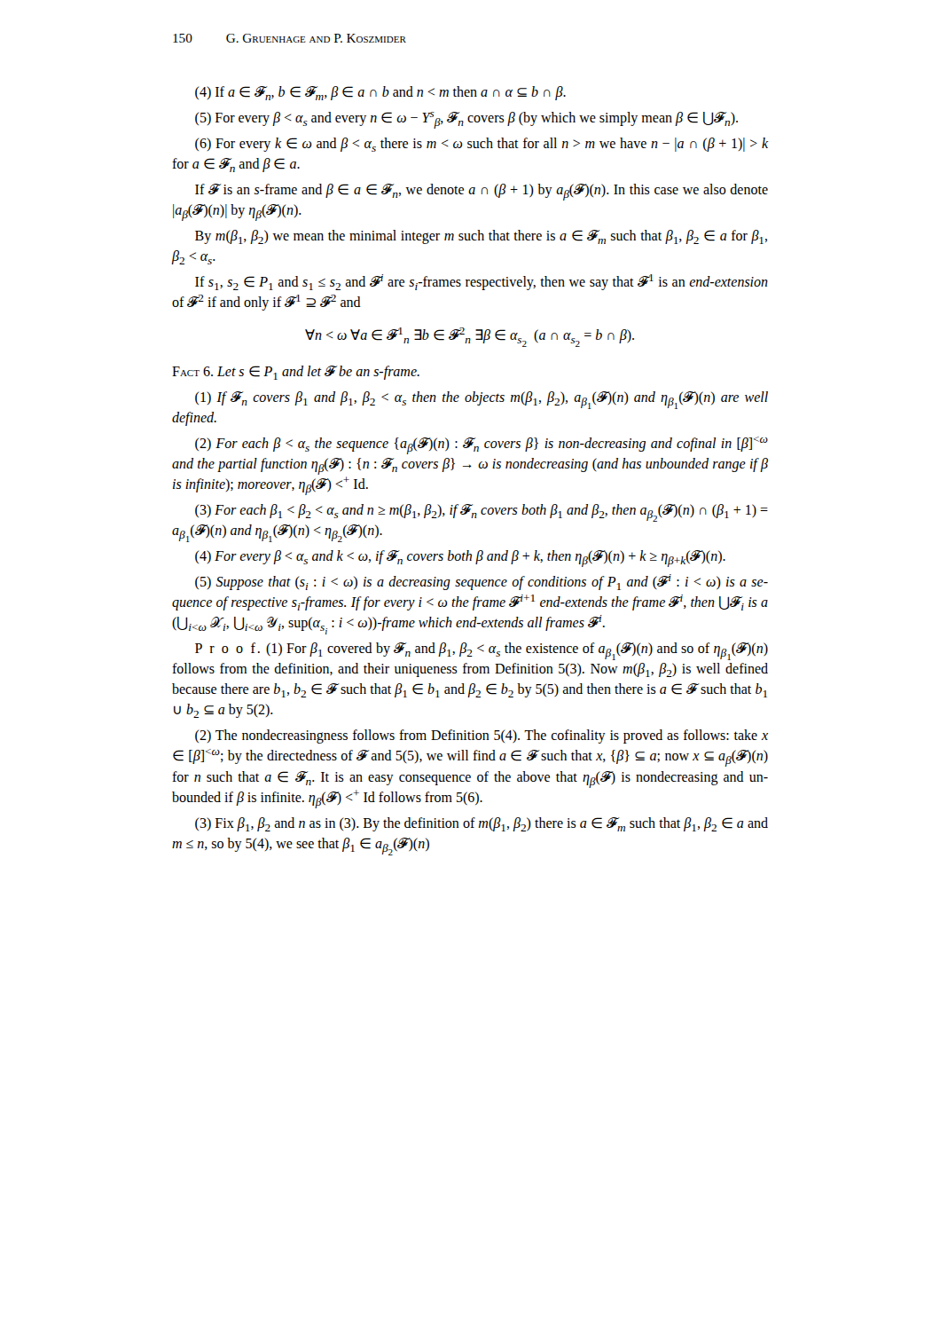150 G. Gruenhage and P. Koszmider
(4) If a ∈ 𝓕n, b ∈ 𝓕m, β ∈ a ∩ b and n < m then a ∩ α ⊆ b ∩ β.
(5) For every β < αs and every n ∈ ω − Ysβ, 𝓕n covers β (by which we simply mean β ∈ ⋃𝓕n).
(6) For every k ∈ ω and β < αs there is m < ω such that for all n > m we have n − |a ∩ (β + 1)| > k for a ∈ 𝓕n and β ∈ a.
If 𝓕 is an s-frame and β ∈ a ∈ 𝓕n, we denote a ∩ (β + 1) by aβ(𝓕)(n). In this case we also denote |aβ(𝓕)(n)| by ηβ(𝓕)(n).
By m(β1, β2) we mean the minimal integer m such that there is a ∈ 𝓕m such that β1, β2 ∈ a for β1, β2 < αs.
If s1, s2 ∈ P1 and s1 ≤ s2 and 𝓕i are si-frames respectively, then we say that 𝓕1 is an end-extension of 𝓕2 if and only if 𝓕1 ⊇ 𝓕2 and
∀n < ω ∀a ∈ 𝓕1n ∃b ∈ 𝓕2n ∃β ∈ αs2 (a ∩ αs2 = b ∩ β).
Fact 6. Let s ∈ P1 and let 𝓕 be an s-frame.
(1) If 𝓕n covers β1 and β1, β2 < αs then the objects m(β1, β2), aβ1(𝓕)(n) and ηβ1(𝓕)(n) are well defined.
(2) For each β < αs the sequence {aβ(𝓕)(n) : 𝓕n covers β} is non-decreasing and cofinal in [β]<ω and the partial function ηβ(𝓕) : {n : 𝓕n covers β} → ω is nondecreasing (and has unbounded range if β is infinite); moreover, ηβ(𝓕) <+ Id.
(3) For each β1 < β2 < αs and n ≥ m(β1, β2), if 𝓕n covers both β1 and β2, then aβ2(𝓕)(n) ∩ (β1 + 1) = aβ1(𝓕)(n) and ηβ1(𝓕)(n) < ηβ2(𝓕)(n).
(4) For every β < αs and k < ω, if 𝓕n covers both β and β + k, then ηβ(𝓕)(n) + k ≥ ηβ+k(𝓕)(n).
(5) Suppose that (si : i < ω) is a decreasing sequence of conditions of P1 and (𝓕i : i < ω) is a sequence of respective si-frames. If for every i < ω the frame 𝓕i+1 end-extends the frame 𝓕i, then ⋃𝓕i is a (⋃i<ω 𝒳i, ⋃i<ω 𝒴i, sup(αsi : i < ω))-frame which end-extends all frames 𝓕i.
P r o o f. (1) For β1 covered by 𝓕n and β1, β2 < αs the existence of aβ1(𝓕)(n) and so of ηβ1(𝓕)(n) follows from the definition, and their uniqueness from Definition 5(3). Now m(β1, β2) is well defined because there are b1, b2 ∈ 𝓕 such that β1 ∈ b1 and β2 ∈ b2 by 5(5) and then there is a ∈ 𝓕 such that b1 ∪ b2 ⊆ a by 5(2).
(2) The nondecreasingness follows from Definition 5(4). The cofinality is proved as follows: take x ∈ [β]<ω; by the directedness of 𝓕 and 5(5), we will find a ∈ 𝓕 such that x, {β} ⊆ a; now x ⊆ aβ(𝓕)(n) for n such that a ∈ 𝓕n. It is an easy consequence of the above that ηβ(𝓕) is nondecreasing and unbounded if β is infinite. ηβ(𝓕) <+ Id follows from 5(6).
(3) Fix β1, β2 and n as in (3). By the definition of m(β1, β2) there is a ∈ 𝓕m such that β1, β2 ∈ a and m ≤ n, so by 5(4), we see that β1 ∈ aβ2(𝓕)(n)